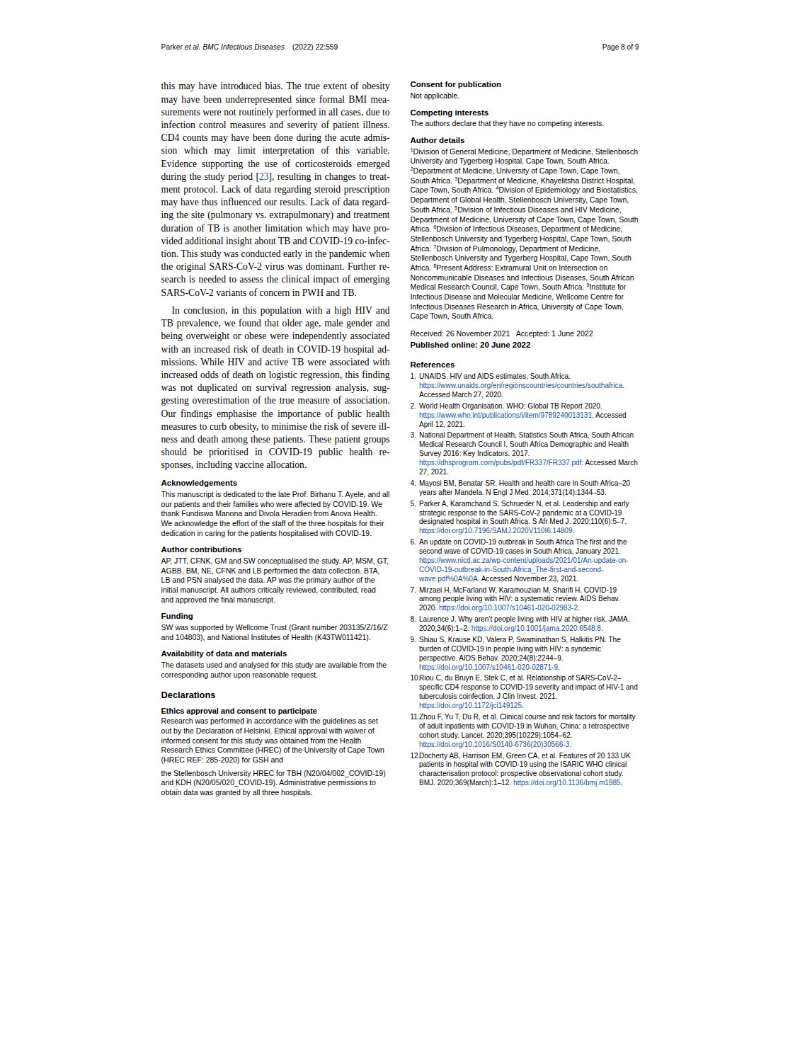Parker et al. BMC Infectious Diseases(2022) 22:559
Page 8 of 9
this may have introduced bias. The true extent of obesity may have been underrepresented since formal BMI measurements were not routinely performed in all cases, due to infection control measures and severity of patient illness. CD4 counts may have been done during the acute admission which may limit interpretation of this variable. Evidence supporting the use of corticosteroids emerged during the study period [23], resulting in changes to treatment protocol. Lack of data regarding steroid prescription may have thus influenced our results. Lack of data regarding the site (pulmonary vs. extrapulmonary) and treatment duration of TB is another limitation which may have provided additional insight about TB and COVID-19 co-infection. This study was conducted early in the pandemic when the original SARS-CoV-2 virus was dominant. Further research is needed to assess the clinical impact of emerging SARS-CoV-2 variants of concern in PWH and TB.
In conclusion, in this population with a high HIV and TB prevalence, we found that older age, male gender and being overweight or obese were independently associated with an increased risk of death in COVID-19 hospital admissions. While HIV and active TB were associated with increased odds of death on logistic regression, this finding was not duplicated on survival regression analysis, suggesting overestimation of the true measure of association. Our findings emphasise the importance of public health measures to curb obesity, to minimise the risk of severe illness and death among these patients. These patient groups should be prioritised in COVID-19 public health responses, including vaccine allocation.
Acknowledgements
This manuscript is dedicated to the late Prof. Birhanu T. Ayele, and all our patients and their families who were affected by COVID-19. We thank Fundiswa Manona and Divola Heradien from Anova Health. We acknowledge the effort of the staff of the three hospitals for their dedication in caring for the patients hospitalised with COVID-19.
Author contributions
AP, JTT, CFNK, GM and SW conceptualised the study. AP, MSM, GT, AGBB, BM, NE, CFNK and LB performed the data collection. BTA, LB and PSN analysed the data. AP was the primary author of the initial manuscript. All authors critically reviewed, contributed, read and approved the final manuscript.
Funding
SW was supported by Wellcome Trust (Grant number 203135/Z/16/Z and 104803), and National Institutes of Health (K43TW011421).
Availability of data and materials
The datasets used and analysed for this study are available from the corresponding author upon reasonable request.
Declarations
Ethics approval and consent to participate
Research was performed in accordance with the guidelines as set out by the Declaration of Helsinki. Ethical approval with waiver of informed consent for this study was obtained from the Health Research Ethics Committee (HREC) of the University of Cape Town (HREC REF: 285-2020) for GSH and
the Stellenbosch University HREC for TBH (N20/04/002_COVID-19) and KDH (N20/05/020_COVID-19). Administrative permissions to obtain data was granted by all three hospitals.
Consent for publication
Not applicable.
Competing interests
The authors declare that they have no competing interests.
Author details
1Division of General Medicine, Department of Medicine, Stellenbosch University and Tygerberg Hospital, Cape Town, South Africa. 2Department of Medicine, University of Cape Town, Cape Town, South Africa. 3Department of Medicine, Khayelitsha District Hospital, Cape Town, South Africa. 4Division of Epidemiology and Biostatistics, Department of Global Health, Stellenbosch University, Cape Town, South Africa. 5Division of Infectious Diseases and HIV Medicine, Department of Medicine, University of Cape Town, Cape Town, South Africa. 6Division of Infectious Diseases, Department of Medicine, Stellenbosch University and Tygerberg Hospital, Cape Town, South Africa. 7Division of Pulmonology, Department of Medicine, Stellenbosch University and Tygerberg Hospital, Cape Town, South Africa. 8Present Address: Extramural Unit on Intersection on Noncommunicable Diseases and Infectious Diseases, South African Medical Research Council, Cape Town, South Africa. 9Institute for Infectious Disease and Molecular Medicine, Wellcome Centre for Infectious Diseases Research in Africa, University of Cape Town, Cape Town, South Africa.
Received: 26 November 2021 Accepted: 1 June 2022
Published online: 20 June 2022
References
UNAIDS. HIV and AIDS estimates, South Africa. https://www.unaids.org/en/regionscountries/countries/southafrica. Accessed March 27, 2020.
World Health Organisation. WHO: Global TB Report 2020. https://www.who.int/publications/i/item/9789240013131. Accessed April 12, 2021.
National Department of Health, Statistics South Africa, South African Medical Research Council I. South Africa Demographic and Health Survey 2016: Key Indicators. 2017. https://dhsprogram.com/pubs/pdf/FR337/FR337.pdf. Accessed March 27, 2021.
Mayosi BM, Benatar SR. Health and health care in South Africa–20 years after Mandela. N Engl J Med. 2014;371(14):1344–53.
Parker A, Karamchand S, Schrueder N, et al. Leadership and early strategic response to the SARS-CoV-2 pandemic at a COVID-19 designated hospital in South Africa. S Afr Med J. 2020;110(6):5–7. https://doi.org/10.7196/SAMJ.2020V110I6.14809.
An update on COVID-19 outbreak in South Africa The first and the second wave of COVID-19 cases in South Africa, January 2021. https://www.nicd.ac.za/wp-content/uploads/2021/01/An-update-on-COVID-19-outbreak-in-South-Africa_The-first-and-second-wave.pdf%0A%0A. Accessed November 23, 2021.
Mirzaei H, McFarland W, Karamouzian M, Sharifi H. COVID-19 among people living with HIV: a systematic review. AIDS Behav. 2020. https://doi.org/10.1007/s10461-020-02983-2.
Laurence J. Why aren’t people living with HIV at higher risk. JAMA. 2020;34(6):1–2. https://doi.org/10.1001/jama.2020.6548.8.
Shiau S, Krause KD, Valera P, Swaminathan S, Halkitis PN. The burden of COVID-19 in people living with HIV: a syndemic perspective. AIDS Behav. 2020;24(8):2244–9. https://doi.org/10.1007/s10461-020-02871-9.
Riou C, du Bruyn E, Stek C, et al. Relationship of SARS-CoV-2–specific CD4 response to COVID-19 severity and impact of HIV-1 and tuberculosis coinfection. J Clin Invest. 2021. https://doi.org/10.1172/jci149125.
Zhou F, Yu T, Du R, et al. Clinical course and risk factors for mortality of adult inpatients with COVID-19 in Wuhan, China: a retrospective cohort study. Lancet. 2020;395(10229):1054–62. https://doi.org/10.1016/S0140-6736(20)30566-3.
Docherty AB, Harrison EM, Green CA, et al. Features of 20 133 UK patients in hospital with COVID-19 using the ISARIC WHO clinical characterisation protocol: prospective observational cohort study. BMJ. 2020;369(March):1–12. https://doi.org/10.1136/bmj.m1985.